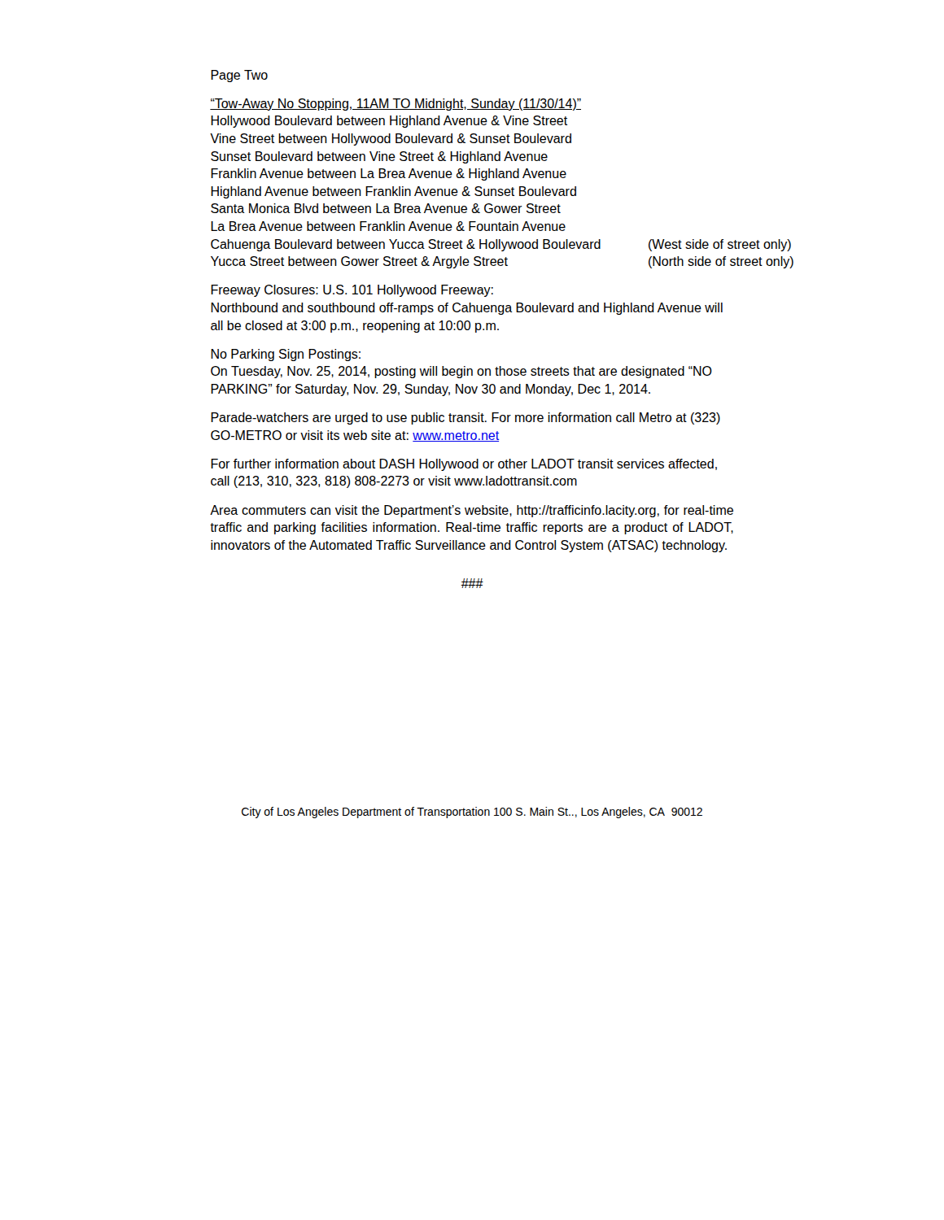Page Two
“Tow-Away No Stopping, 11AM TO Midnight, Sunday (11/30/14)”
Hollywood Boulevard between Highland Avenue & Vine Street
Vine Street between Hollywood Boulevard & Sunset Boulevard
Sunset Boulevard between Vine Street & Highland Avenue
Franklin Avenue between La Brea Avenue & Highland Avenue
Highland Avenue between Franklin Avenue & Sunset Boulevard
Santa Monica Blvd between La Brea Avenue & Gower Street
La Brea Avenue between Franklin Avenue & Fountain Avenue
Cahuenga Boulevard between Yucca Street & Hollywood Boulevard(West side of street only)
Yucca Street between Gower Street & Argyle Street(North side of street only)
Freeway Closures: U.S. 101 Hollywood Freeway:
Northbound and southbound off-ramps of Cahuenga Boulevard and Highland Avenue will all be closed at 3:00 p.m., reopening at 10:00 p.m.
No Parking Sign Postings:
On Tuesday, Nov. 25, 2014, posting will begin on those streets that are designated “NO PARKING” for Saturday, Nov. 29, Sunday, Nov 30 and Monday, Dec 1, 2014.
Parade-watchers are urged to use public transit. For more information call Metro at (323) GO-METRO or visit its web site at: www.metro.net
For further information about DASH Hollywood or other LADOT transit services affected, call (213, 310, 323, 818) 808-2273 or visit www.ladottransit.com
Area commuters can visit the Department’s website, http://trafficinfo.lacity.org, for real-time traffic and parking facilities information. Real-time traffic reports are a product of LADOT, innovators of the Automated Traffic Surveillance and Control System (ATSAC) technology.
###
City of Los Angeles Department of Transportation 100 S. Main St.., Los Angeles, CA 90012